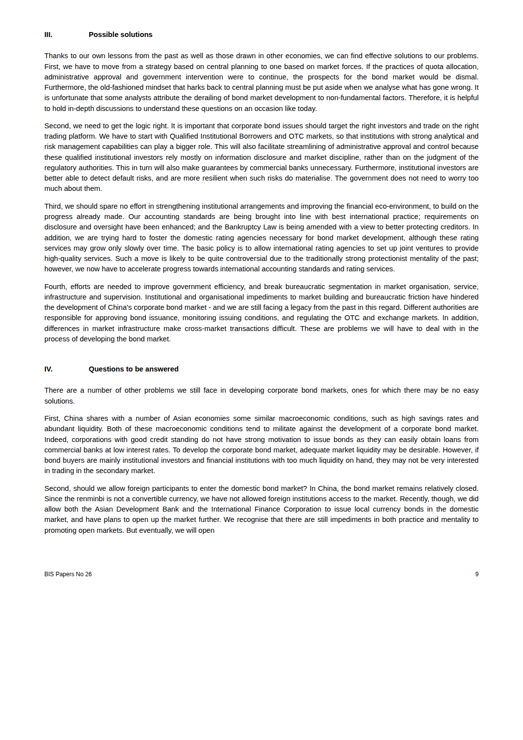III. Possible solutions
Thanks to our own lessons from the past as well as those drawn in other economies, we can find effective solutions to our problems. First, we have to move from a strategy based on central planning to one based on market forces. If the practices of quota allocation, administrative approval and government intervention were to continue, the prospects for the bond market would be dismal. Furthermore, the old-fashioned mindset that harks back to central planning must be put aside when we analyse what has gone wrong. It is unfortunate that some analysts attribute the derailing of bond market development to non-fundamental factors. Therefore, it is helpful to hold in-depth discussions to understand these questions on an occasion like today.
Second, we need to get the logic right. It is important that corporate bond issues should target the right investors and trade on the right trading platform. We have to start with Qualified Institutional Borrowers and OTC markets, so that institutions with strong analytical and risk management capabilities can play a bigger role. This will also facilitate streamlining of administrative approval and control because these qualified institutional investors rely mostly on information disclosure and market discipline, rather than on the judgment of the regulatory authorities. This in turn will also make guarantees by commercial banks unnecessary. Furthermore, institutional investors are better able to detect default risks, and are more resilient when such risks do materialise. The government does not need to worry too much about them.
Third, we should spare no effort in strengthening institutional arrangements and improving the financial eco-environment, to build on the progress already made. Our accounting standards are being brought into line with best international practice; requirements on disclosure and oversight have been enhanced; and the Bankruptcy Law is being amended with a view to better protecting creditors. In addition, we are trying hard to foster the domestic rating agencies necessary for bond market development, although these rating services may grow only slowly over time. The basic policy is to allow international rating agencies to set up joint ventures to provide high-quality services. Such a move is likely to be quite controversial due to the traditionally strong protectionist mentality of the past; however, we now have to accelerate progress towards international accounting standards and rating services.
Fourth, efforts are needed to improve government efficiency, and break bureaucratic segmentation in market organisation, service, infrastructure and supervision. Institutional and organisational impediments to market building and bureaucratic friction have hindered the development of China's corporate bond market - and we are still facing a legacy from the past in this regard. Different authorities are responsible for approving bond issuance, monitoring issuing conditions, and regulating the OTC and exchange markets. In addition, differences in market infrastructure make cross-market transactions difficult. These are problems we will have to deal with in the process of developing the bond market.
IV. Questions to be answered
There are a number of other problems we still face in developing corporate bond markets, ones for which there may be no easy solutions.
First, China shares with a number of Asian economies some similar macroeconomic conditions, such as high savings rates and abundant liquidity. Both of these macroeconomic conditions tend to militate against the development of a corporate bond market. Indeed, corporations with good credit standing do not have strong motivation to issue bonds as they can easily obtain loans from commercial banks at low interest rates. To develop the corporate bond market, adequate market liquidity may be desirable. However, if bond buyers are mainly institutional investors and financial institutions with too much liquidity on hand, they may not be very interested in trading in the secondary market.
Second, should we allow foreign participants to enter the domestic bond market? In China, the bond market remains relatively closed. Since the renminbi is not a convertible currency, we have not allowed foreign institutions access to the market. Recently, though, we did allow both the Asian Development Bank and the International Finance Corporation to issue local currency bonds in the domestic market, and have plans to open up the market further. We recognise that there are still impediments in both practice and mentality to promoting open markets. But eventually, we will open
BIS Papers No 26 9